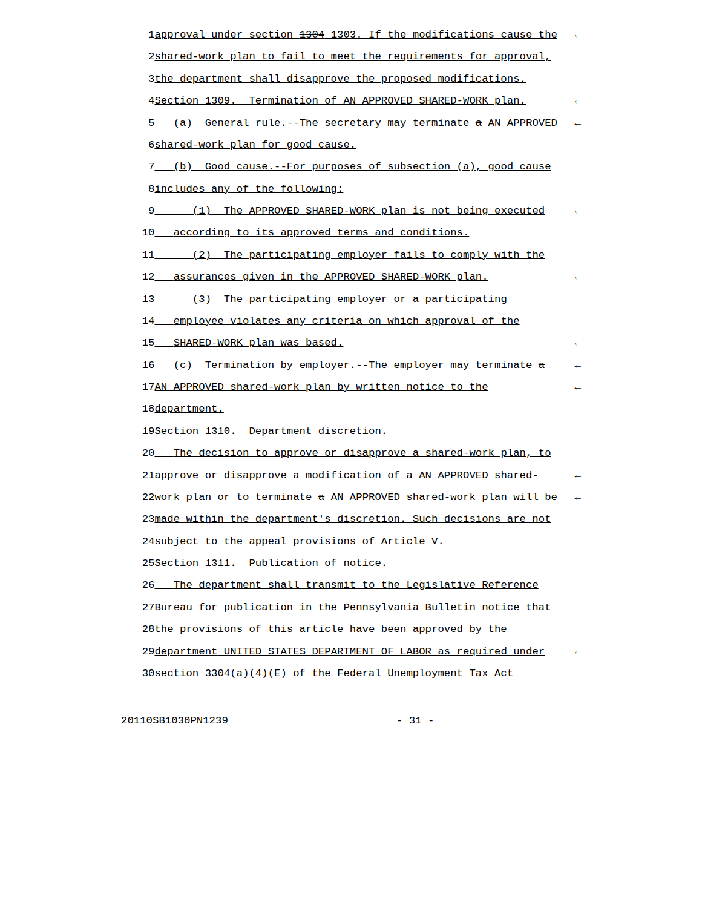| 1 | approval under section 1304 1303. If the modifications cause the | ← |
| 2 | shared-work plan to fail to meet the requirements for approval, | |
| 3 | the department shall disapprove the proposed modifications. | |
| 4 | Section 1309. Termination of AN APPROVED SHARED-WORK plan. | ← |
| 5 | (a) General rule.--The secretary may terminate a AN APPROVED | ← |
| 6 | shared-work plan for good cause. | |
| 7 | (b) Good cause.--For purposes of subsection (a), good cause | |
| 8 | includes any of the following: | |
| 9 | (1) The APPROVED SHARED-WORK plan is not being executed | ← |
| 10 | according to its approved terms and conditions. | |
| 11 | (2) The participating employer fails to comply with the | |
| 12 | assurances given in the APPROVED SHARED-WORK plan. | ← |
| 13 | (3) The participating employer or a participating | |
| 14 | employee violates any criteria on which approval of the | |
| 15 | SHARED-WORK plan was based. | ← |
| 16 | (c) Termination by employer.--The employer may terminate a | ← |
| 17 | AN APPROVED shared-work plan by written notice to the | ← |
| 18 | department. | |
| 19 | Section 1310. Department discretion. | |
| 20 | The decision to approve or disapprove a shared-work plan, to | |
| 21 | approve or disapprove a modification of a AN APPROVED shared- | ← |
| 22 | work plan or to terminate a AN APPROVED shared-work plan will be | ← |
| 23 | made within the department's discretion. Such decisions are not | |
| 24 | subject to the appeal provisions of Article V. | |
| 25 | Section 1311. Publication of notice. | |
| 26 | The department shall transmit to the Legislative Reference | |
| 27 | Bureau for publication in the Pennsylvania Bulletin notice that | |
| 28 | the provisions of this article have been approved by the | |
| 29 | department UNITED STATES DEPARTMENT OF LABOR as required under | ← |
| 30 | section 3304(a)(4)(E) of the Federal Unemployment Tax Act | |
20110SB1030PN1239 - 31 -